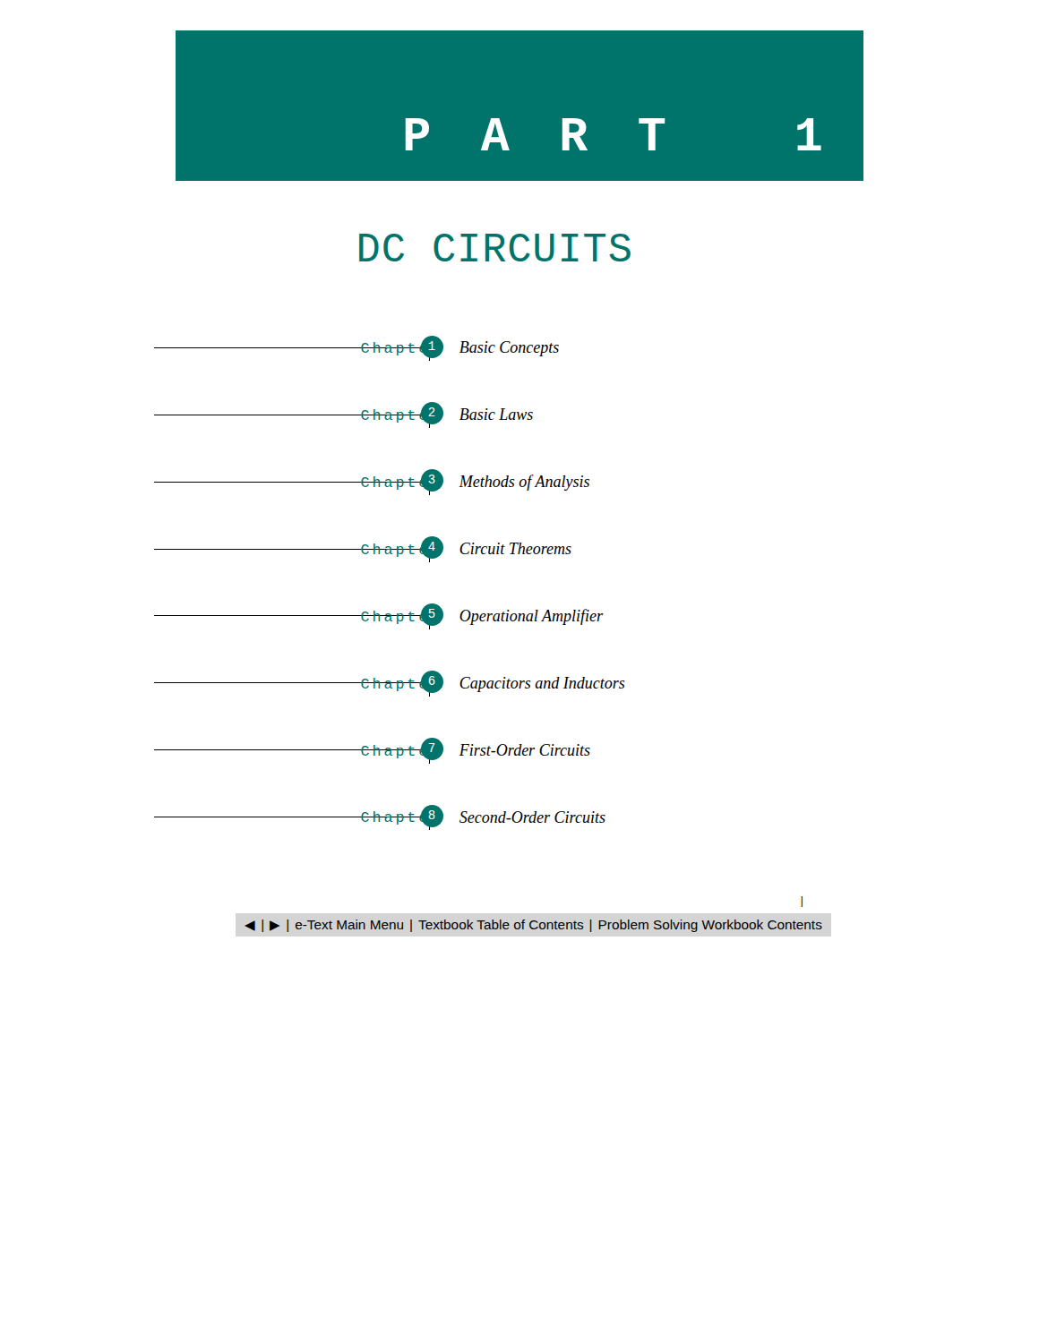P A R T 1
DC CIRCUITS
Chapter
1
Basic Concepts
Chapter
2
Basic Laws
Chapter
3
Methods of Analysis
Chapter
4
Circuit Theorems
Chapter
5
Operational Amplifier
Chapter
6
Capacitors and Inductors
Chapter
7
First-Order Circuits
Chapter
8
Second-Order Circuits
|
◀|▶|e-Text Main Menu|Textbook Table of Contents|Problem Solving Workbook Contents